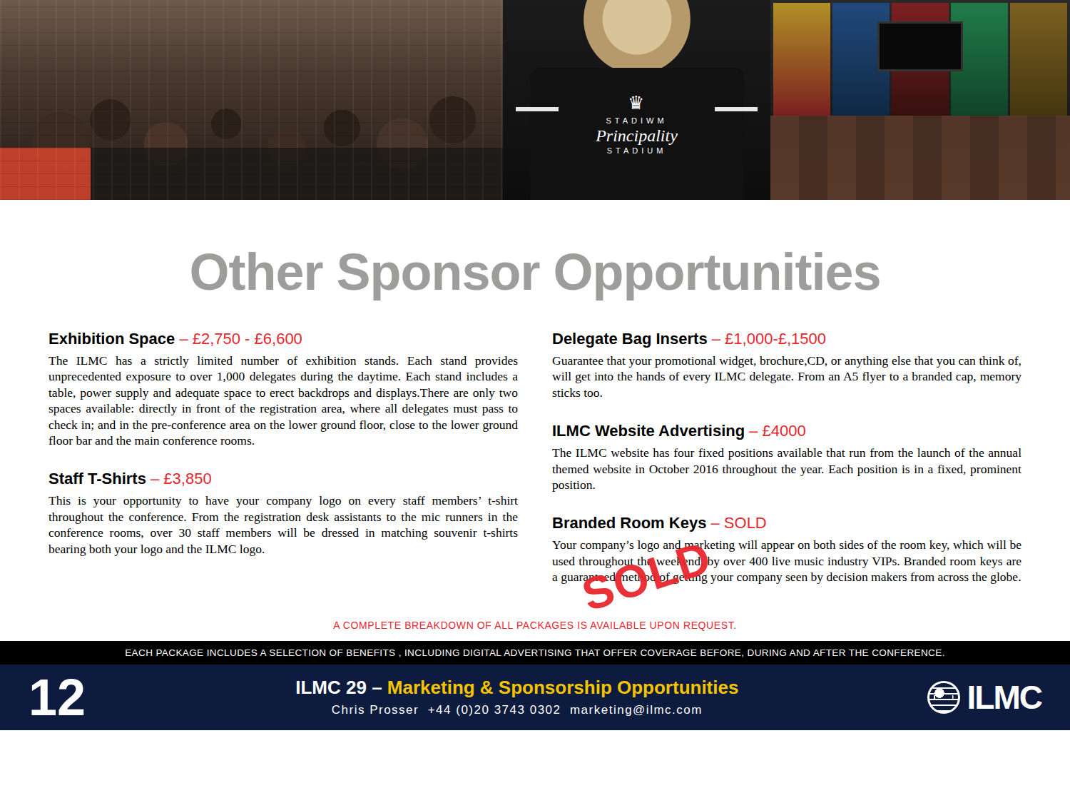♛
STADIWM
Principality
STADIUM
Other Sponsor Opportunities
Exhibition Space – £2,750 - £6,600
The ILMC has a strictly limited number of exhibition stands. Each stand provides unprecedented exposure to over 1,000 delegates during the daytime. Each stand includes a table, power supply and adequate space to erect backdrops and displays.There are only two spaces available: directly in front of the registration area, where all delegates must pass to check in; and in the pre-conference area on the lower ground floor, close to the lower ground floor bar and the main conference rooms.
Staff T-Shirts – £3,850
This is your opportunity to have your company logo on every staff members’ t-shirt throughout the conference. From the registration desk assistants to the mic runners in the conference rooms, over 30 staff members will be dressed in matching souvenir t-shirts bearing both your logo and the ILMC logo.
Delegate Bag Inserts – £1,000-£,1500
Guarantee that your promotional widget, brochure,CD, or anything else that you can think of, will get into the hands of every ILMC delegate. From an A5 flyer to a branded cap, memory sticks too.
ILMC Website Advertising – £4000
The ILMC website has four fixed positions available that run from the launch of the annual themed website in October 2016 throughout the year. Each position is in a fixed, prominent position.
Branded Room Keys – SOLD
Your company’s logo and marketing will appear on both sides of the room key, which will be used throughout the weekend, by over 400 live music industry VIPs. Branded room keys are a guaranteed method of getting your company seen by decision makers from across the globe.
SOLD
A COMPLETE BREAKDOWN OF ALL PACKAGES IS AVAILABLE UPON REQUEST.
EACH PACKAGE INCLUDES A SELECTION OF BENEFITS , INCLUDING DIGITAL ADVERTISING THAT OFFER COVERAGE BEFORE, DURING AND AFTER THE CONFERENCE.
12
ILMC 29 – Marketing & Sponsorship Opportunities
Chris Prosser +44 (0)20 3743 0302 marketing@ilmc.com
ILMC